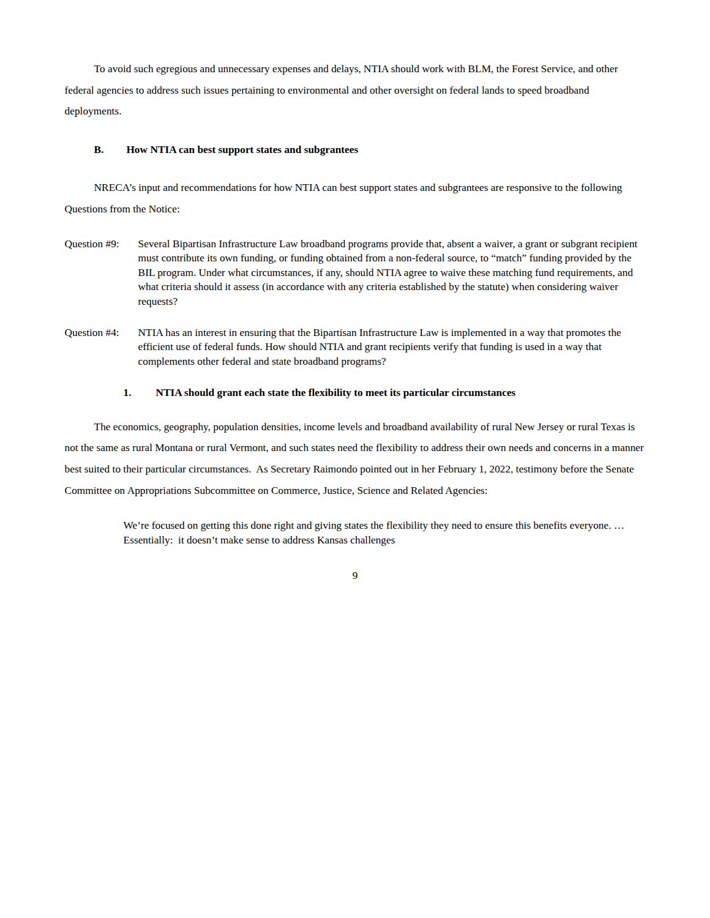To avoid such egregious and unnecessary expenses and delays, NTIA should work with BLM, the Forest Service, and other federal agencies to address such issues pertaining to environmental and other oversight on federal lands to speed broadband deployments.
B. How NTIA can best support states and subgrantees
NRECA’s input and recommendations for how NTIA can best support states and subgrantees are responsive to the following Questions from the Notice:
Question #9:
Several Bipartisan Infrastructure Law broadband programs provide that, absent a waiver, a grant or subgrant recipient must contribute its own funding, or funding obtained from a non-federal source, to “match” funding provided by the BIL program. Under what circumstances, if any, should NTIA agree to waive these matching fund requirements, and what criteria should it assess (in accordance with any criteria established by the statute) when considering waiver requests?
Question #4:
NTIA has an interest in ensuring that the Bipartisan Infrastructure Law is implemented in a way that promotes the efficient use of federal funds. How should NTIA and grant recipients verify that funding is used in a way that complements other federal and state broadband programs?
1.
NTIA should grant each state the flexibility to meet its particular circumstances
The economics, geography, population densities, income levels and broadband availability of rural New Jersey or rural Texas is not the same as rural Montana or rural Vermont, and such states need the flexibility to address their own needs and concerns in a manner best suited to their particular circumstances. As Secretary Raimondo pointed out in her February 1, 2022, testimony before the Senate Committee on Appropriations Subcommittee on Commerce, Justice, Science and Related Agencies:
We’re focused on getting this done right and giving states the flexibility they need to ensure this benefits everyone. … Essentially: it doesn’t make sense to address Kansas challenges
9